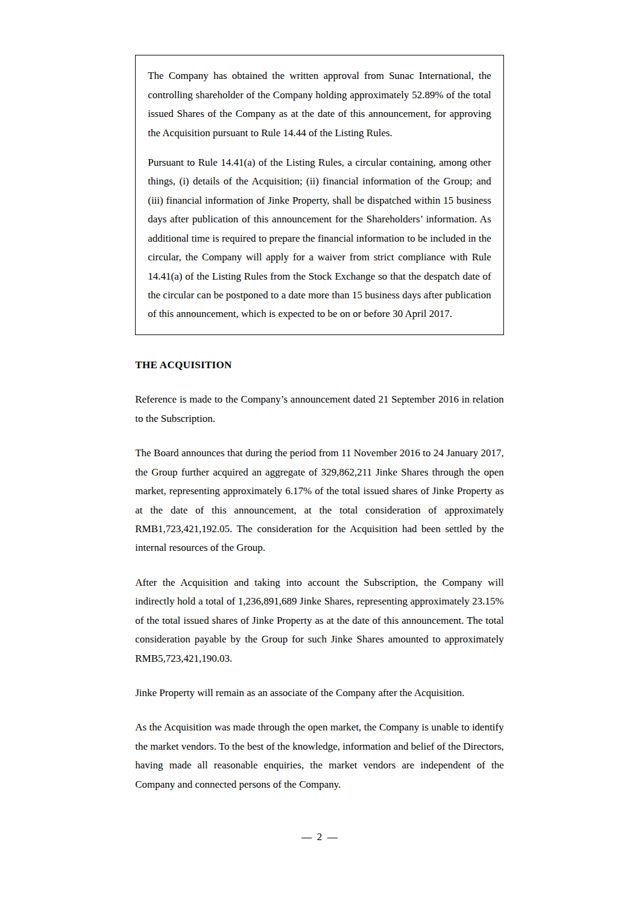The Company has obtained the written approval from Sunac International, the controlling shareholder of the Company holding approximately 52.89% of the total issued Shares of the Company as at the date of this announcement, for approving the Acquisition pursuant to Rule 14.44 of the Listing Rules.
Pursuant to Rule 14.41(a) of the Listing Rules, a circular containing, among other things, (i) details of the Acquisition; (ii) financial information of the Group; and (iii) financial information of Jinke Property, shall be dispatched within 15 business days after publication of this announcement for the Shareholders’ information. As additional time is required to prepare the financial information to be included in the circular, the Company will apply for a waiver from strict compliance with Rule 14.41(a) of the Listing Rules from the Stock Exchange so that the despatch date of the circular can be postponed to a date more than 15 business days after publication of this announcement, which is expected to be on or before 30 April 2017.
THE ACQUISITION
Reference is made to the Company’s announcement dated 21 September 2016 in relation to the Subscription.
The Board announces that during the period from 11 November 2016 to 24 January 2017, the Group further acquired an aggregate of 329,862,211 Jinke Shares through the open market, representing approximately 6.17% of the total issued shares of Jinke Property as at the date of this announcement, at the total consideration of approximately RMB1,723,421,192.05. The consideration for the Acquisition had been settled by the internal resources of the Group.
After the Acquisition and taking into account the Subscription, the Company will indirectly hold a total of 1,236,891,689 Jinke Shares, representing approximately 23.15% of the total issued shares of Jinke Property as at the date of this announcement. The total consideration payable by the Group for such Jinke Shares amounted to approximately RMB5,723,421,190.03.
Jinke Property will remain as an associate of the Company after the Acquisition.
As the Acquisition was made through the open market, the Company is unable to identify the market vendors. To the best of the knowledge, information and belief of the Directors, having made all reasonable enquiries, the market vendors are independent of the Company and connected persons of the Company.
— 2 —